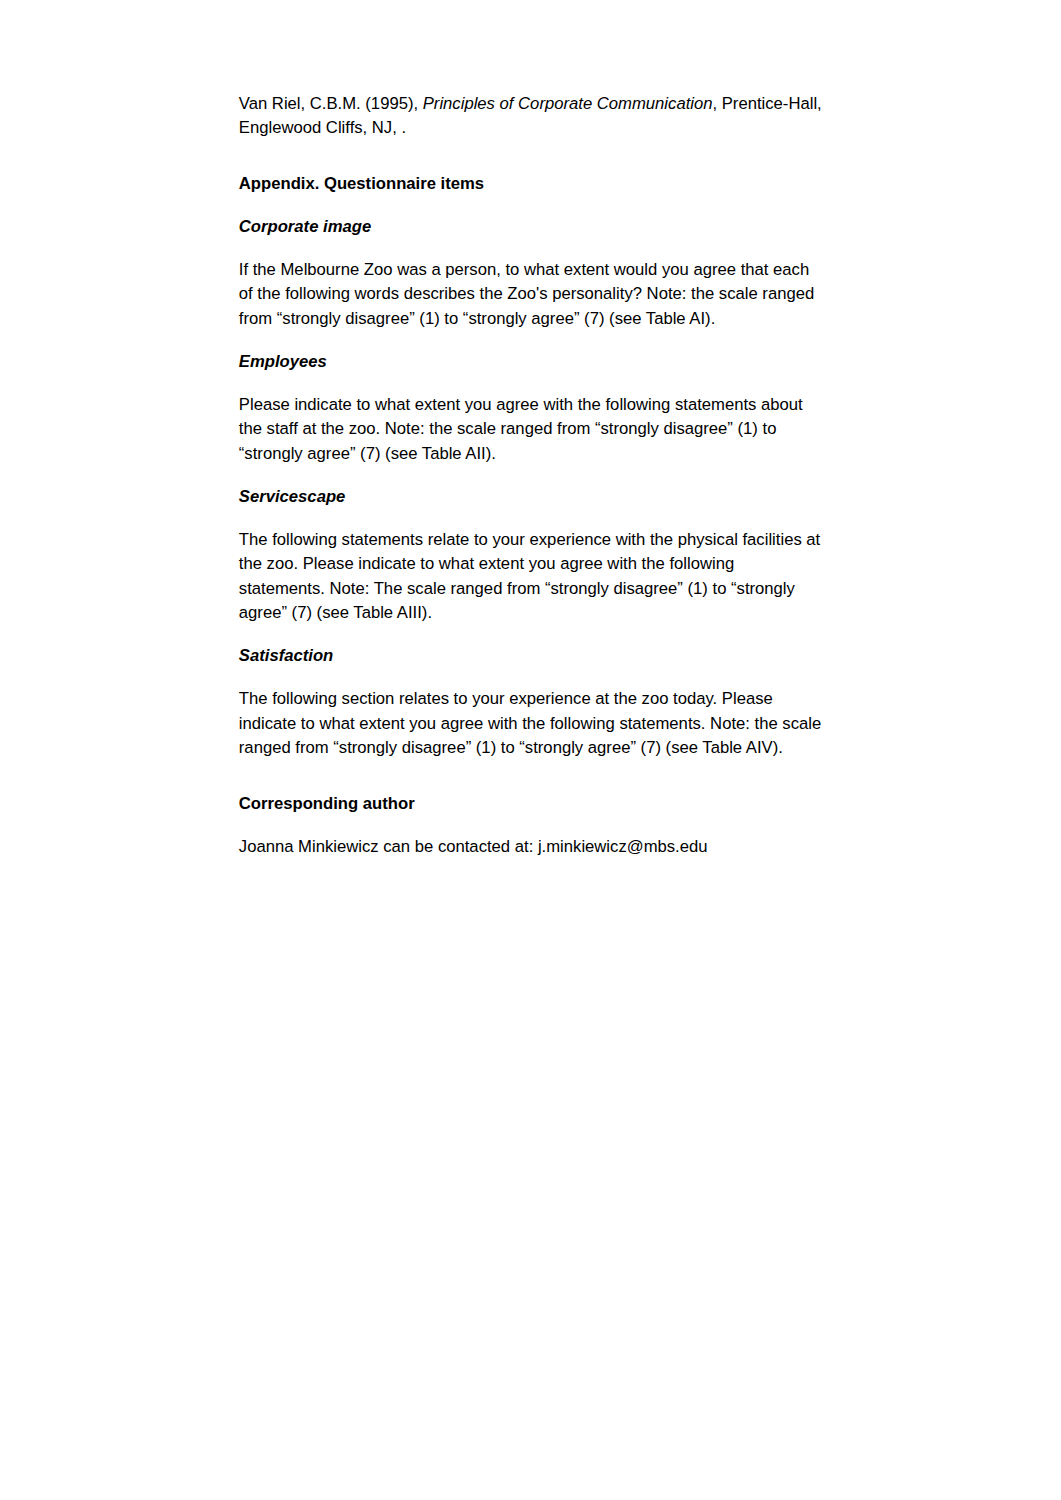Van Riel, C.B.M. (1995), Principles of Corporate Communication, Prentice-Hall, Englewood Cliffs, NJ, .
Appendix. Questionnaire items
Corporate image
If the Melbourne Zoo was a person, to what extent would you agree that each of the following words describes the Zoo's personality? Note: the scale ranged from “strongly disagree” (1) to “strongly agree” (7) (see Table AI).
Employees
Please indicate to what extent you agree with the following statements about the staff at the zoo. Note: the scale ranged from “strongly disagree” (1) to “strongly agree” (7) (see Table AII).
Servicescape
The following statements relate to your experience with the physical facilities at the zoo. Please indicate to what extent you agree with the following statements. Note: The scale ranged from “strongly disagree” (1) to “strongly agree” (7) (see Table AIII).
Satisfaction
The following section relates to your experience at the zoo today. Please indicate to what extent you agree with the following statements. Note: the scale ranged from “strongly disagree” (1) to “strongly agree” (7) (see Table AIV).
Corresponding author
Joanna Minkiewicz can be contacted at: j.minkiewicz@mbs.edu